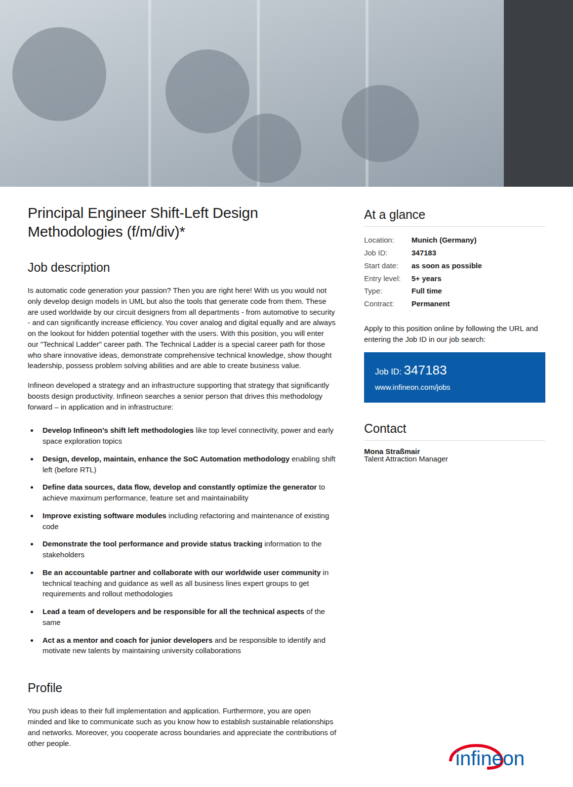Principal Engineer Shift-Left Design Methodologies (f/m/div)*
Job description
Is automatic code generation your passion? Then you are right here! With us you would not only develop design models in UML but also the tools that generate code from them. These are used worldwide by our circuit designers from all departments - from automotive to security - and can significantly increase efficiency. You cover analog and digital equally and are always on the lookout for hidden potential together with the users. With this position, you will enter our "Technical Ladder" career path. The Technical Ladder is a special career path for those who share innovative ideas, demonstrate comprehensive technical knowledge, show thought leadership, possess problem solving abilities and are able to create business value.
Infineon developed a strategy and an infrastructure supporting that strategy that significantly boosts design productivity. Infineon searches a senior person that drives this methodology forward – in application and in infrastructure:
Develop Infineon’s shift left methodologies like top level connectivity, power and early space exploration topics
Design, develop, maintain, enhance the SoC Automation methodology enabling shift left (before RTL)
Define data sources, data flow, develop and constantly optimize the generator to achieve maximum performance, feature set and maintainability
Improve existing software modules including refactoring and maintenance of existing code
Demonstrate the tool performance and provide status tracking information to the stakeholders
Be an accountable partner and collaborate with our worldwide user community in technical teaching and guidance as well as all business lines expert groups to get requirements and rollout methodologies
Lead a team of developers and be responsible for all the technical aspects of the same
Act as a mentor and coach for junior developers and be responsible to identify and motivate new talents by maintaining university collaborations
Profile
You push ideas to their full implementation and application. Furthermore, you are open minded and like to communicate such as you know how to establish sustainable relationships and networks. Moreover, you cooperate across boundaries and appreciate the contributions of other people.
At a glance
| Location: | Munich (Germany) |
| Job ID: | 347183 |
| Start date: | as soon as possible |
| Entry level: | 5+ years |
| Type: | Full time |
| Contract: | Permanent |
Apply to this position online by following the URL and entering the Job ID in our job search:
Job ID: 347183
www.infineon.com/jobs
Contact
Mona Straßmair
Talent Attraction Manager
Infineon infineon